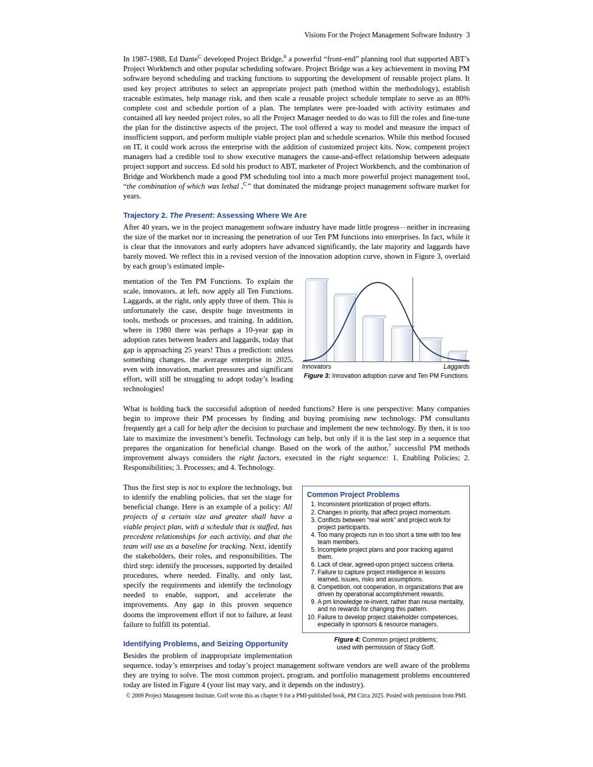Visions For the Project Management Software Industry 3
In 1987-1988, Ed DanteC developed Project Bridge,6 a powerful “front-end” planning tool that supported ABT’s Project Workbench and other popular scheduling software. Project Bridge was a key achievement in moving PM software beyond scheduling and tracking functions to supporting the development of reusable project plans. It used key project attributes to select an appropriate project path (method within the methodology), establish traceable estimates, help manage risk, and then scale a reusable project schedule template to serve as an 80% complete cost and schedule portion of a plan. The templates were pre-loaded with activity estimates and contained all key needed project roles, so all the Project Manager needed to do was to fill the roles and fine-tune the plan for the distinctive aspects of the project. The tool offered a way to model and measure the impact of insufficient support, and perform multiple viable project plan and schedule scenarios. While this method focused on IT, it could work across the enterprise with the addition of customized project kits. Now, competent project managers had a credible tool to show executive managers the cause-and-effect relationship between adequate project support and success. Ed sold his product to ABT, marketer of Project Workbench, and the combination of Bridge and Workbench made a good PM scheduling tool into a much more powerful project management tool, “the combination of which was lethal ,C” that dominated the midrange project management software market for years.
Trajectory 2. The Present: Assessing Where We Are
After 40 years, we in the project management software industry have made little progress—neither in increasing the size of the market nor in increasing the penetration of our Ten PM functions into enterprises. In fact, while it is clear that the innovators and early adopters have advanced significantly, the late majority and laggards have barely moved. We reflect this in a revised version of the innovation adoption curve, shown in Figure 3, overlaid by each group’s estimated imple-
Innovators Laggards
Figure 3: Innovation adoption curve and Ten PM Functions
mentation of the Ten PM Functions. To explain the scale, innovators, at left, now apply all Ten Functions. Laggards, at the right, only apply three of them. This is unfortunately the case, despite huge investments in tools, methods or processes, and training. In addition, where in 1980 there was perhaps a 10-year gap in adoption rates between leaders and laggards, today that gap is approaching 25 years! Thus a prediction: unless something changes, the average enterprise in 2025, even with innovation, market pressures and significant effort, will still be struggling to adopt today’s leading technologies!
What is holding back the successful adoption of needed functions? Here is one perspective: Many companies begin to improve their PM processes by finding and buying promising new technology. PM consultants frequently get a call for help after the decision to purchase and implement the new technology. By then, it is too late to maximize the investment’s benefit. Technology can help, but only if it is the last step in a sequence that prepares the organization for beneficial change. Based on the work of the author,7 successful PM methods improvement always considers the right factors, executed in the right sequence: 1. Enabling Policies; 2. Responsibilities; 3. Processes; and 4. Technology.
Common Project Problems
Inconsistent prioritization of project efforts.
Changes in priority, that affect project momentum.
Conflicts between “real work” and project work for project participants.
Too many projects run in too short a time with too few team members.
Incomplete project plans and poor tracking against them.
Lack of clear, agreed-upon project success criteria.
Failure to capture project intelligence in lessons learned, issues, risks and assumptions.
Competition, not cooperation, in organizations that are driven by operational accomplishment rewards.
A pm knowledge re-invent, rather than reuse mentality, and no rewards for changing this pattern.
Failure to develop project stakeholder competences, especially in sponsors & resource managers.
Figure 4: Common project problems;
used with permission of Stacy Goff.
Thus the first step is not to explore the technology, but to identify the enabling policies, that set the stage for beneficial change. Here is an example of a policy: All projects of a certain size and greater shall have a viable project plan, with a schedule that is staffed, has precedent relationships for each activity, and that the team will use as a baseline for tracking. Next, identify the stakeholders, their roles, and responsibilities. The third step: identify the processes, supported by detailed procedures, where needed. Finally, and only last, specify the requirements and identify the technology needed to enable, support, and accelerate the improvements. Any gap in this proven sequence dooms the improvement effort if not to failure, at least failure to fulfill its potential.
Identifying Problems, and Seizing Opportunity
Besides the problem of inappropriate implementation sequence, today’s enterprises and today’s project management software vendors are well aware of the problems they are trying to solve. The most common project, program, and portfolio management problems encountered today are listed in Figure 4 (your list may vary, and it depends on the industry).
© 2009 Project Management Institute. Goff wrote this as chapter 9 for a PMI-published book, PM Circa 2025. Posted with permission from PMI.